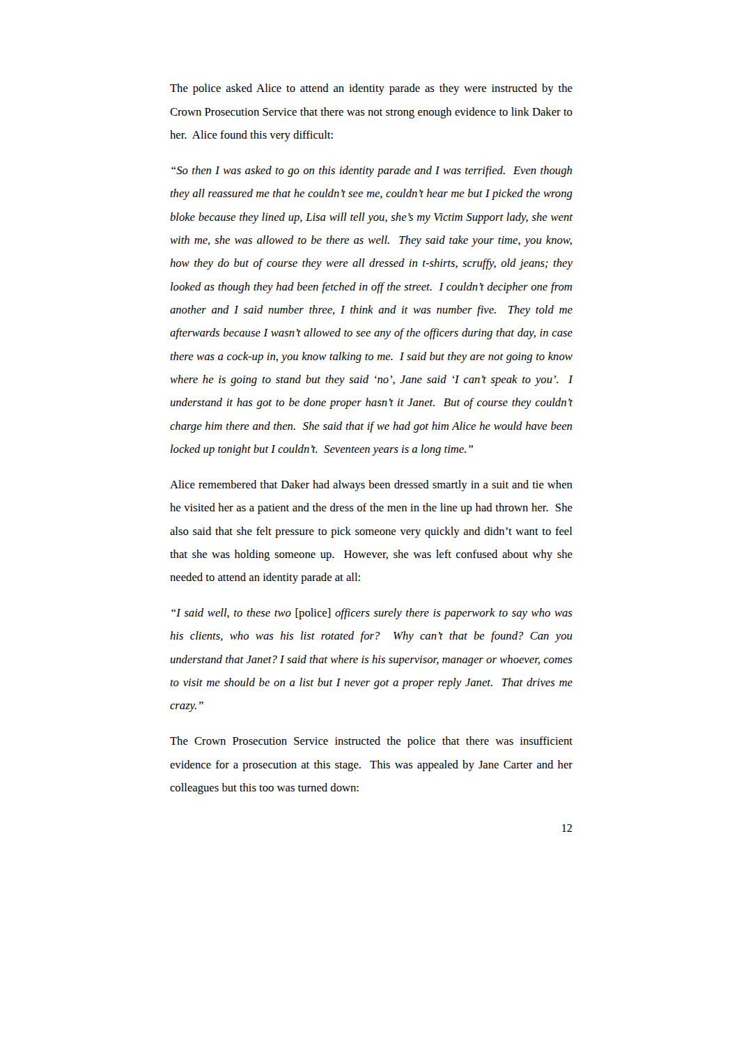The police asked Alice to attend an identity parade as they were instructed by the Crown Prosecution Service that there was not strong enough evidence to link Daker to her. Alice found this very difficult:
“So then I was asked to go on this identity parade and I was terrified. Even though they all reassured me that he couldn’t see me, couldn’t hear me but I picked the wrong bloke because they lined up, Lisa will tell you, she’s my Victim Support lady, she went with me, she was allowed to be there as well. They said take your time, you know, how they do but of course they were all dressed in t-shirts, scruffy, old jeans; they looked as though they had been fetched in off the street. I couldn’t decipher one from another and I said number three, I think and it was number five. They told me afterwards because I wasn’t allowed to see any of the officers during that day, in case there was a cock-up in, you know talking to me. I said but they are not going to know where he is going to stand but they said ‘no’, Jane said ‘I can’t speak to you’. I understand it has got to be done proper hasn’t it Janet. But of course they couldn’t charge him there and then. She said that if we had got him Alice he would have been locked up tonight but I couldn’t. Seventeen years is a long time.”
Alice remembered that Daker had always been dressed smartly in a suit and tie when he visited her as a patient and the dress of the men in the line up had thrown her. She also said that she felt pressure to pick someone very quickly and didn’t want to feel that she was holding someone up. However, she was left confused about why she needed to attend an identity parade at all:
“I said well, to these two [police] officers surely there is paperwork to say who was his clients, who was his list rotated for? Why can’t that be found? Can you understand that Janet? I said that where is his supervisor, manager or whoever, comes to visit me should be on a list but I never got a proper reply Janet. That drives me crazy.”
The Crown Prosecution Service instructed the police that there was insufficient evidence for a prosecution at this stage. This was appealed by Jane Carter and her colleagues but this too was turned down:
12